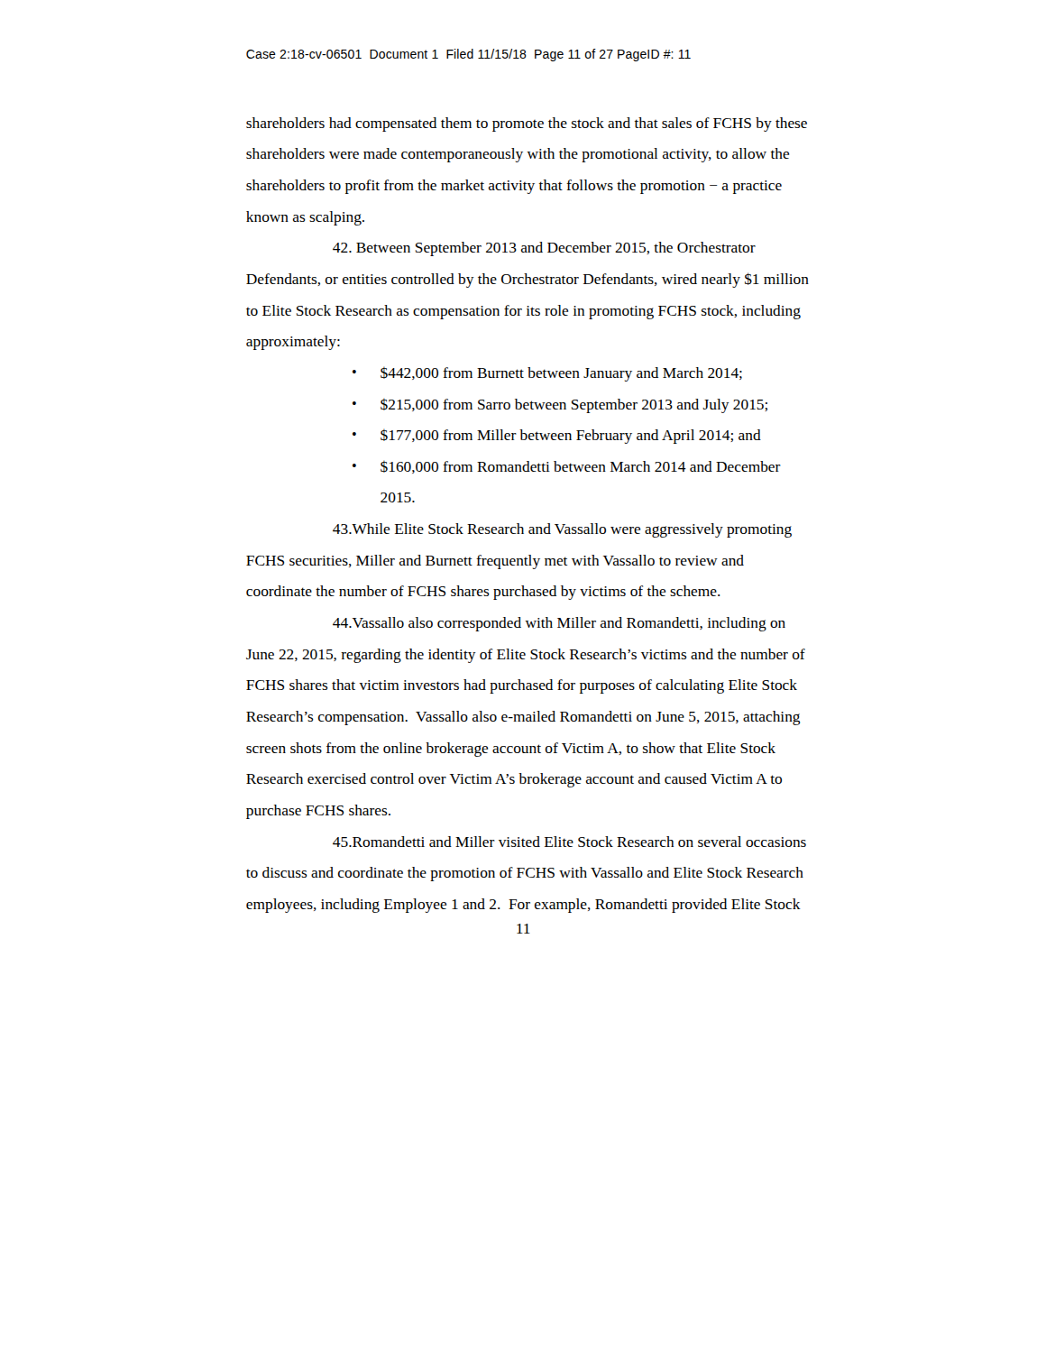Case 2:18-cv-06501 Document 1 Filed 11/15/18 Page 11 of 27 PageID #: 11
shareholders had compensated them to promote the stock and that sales of FCHS by these shareholders were made contemporaneously with the promotional activity, to allow the shareholders to profit from the market activity that follows the promotion − a practice known as scalping.
42. Between September 2013 and December 2015, the Orchestrator Defendants, or entities controlled by the Orchestrator Defendants, wired nearly $1 million to Elite Stock Research as compensation for its role in promoting FCHS stock, including approximately:
$442,000 from Burnett between January and March 2014;
$215,000 from Sarro between September 2013 and July 2015;
$177,000 from Miller between February and April 2014; and
$160,000 from Romandetti between March 2014 and December 2015.
43. While Elite Stock Research and Vassallo were aggressively promoting FCHS securities, Miller and Burnett frequently met with Vassallo to review and coordinate the number of FCHS shares purchased by victims of the scheme.
44. Vassallo also corresponded with Miller and Romandetti, including on June 22, 2015, regarding the identity of Elite Stock Research’s victims and the number of FCHS shares that victim investors had purchased for purposes of calculating Elite Stock Research’s compensation. Vassallo also e-mailed Romandetti on June 5, 2015, attaching screen shots from the online brokerage account of Victim A, to show that Elite Stock Research exercised control over Victim A’s brokerage account and caused Victim A to purchase FCHS shares.
45. Romandetti and Miller visited Elite Stock Research on several occasions to discuss and coordinate the promotion of FCHS with Vassallo and Elite Stock Research employees, including Employee 1 and 2. For example, Romandetti provided Elite Stock
11